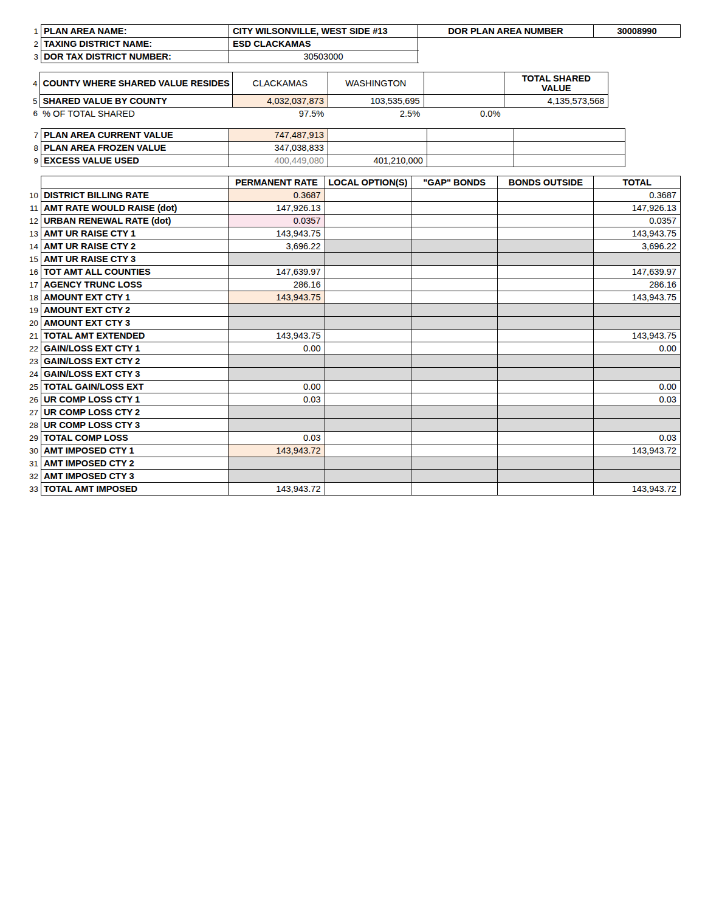| 1 | PLAN AREA NAME: | CITY WILSONVILLE, WEST SIDE #13 | DOR PLAN AREA NUMBER | 30008990 |
| 2 | TAXING DISTRICT NAME: | ESD CLACKAMAS | | |
| 3 | DOR TAX DISTRICT NUMBER: | 30503000 | | |
| 4 | COUNTY WHERE SHARED VALUE RESIDES | CLACKAMAS | WASHINGTON | | TOTAL SHARED VALUE | |
| 5 | SHARED VALUE BY COUNTY | 4,032,037,873 | 103,535,695 | | 4,135,573,568 | |
| 6 | % OF TOTAL SHARED | 97.5% | 2.5% | 0.0% | | |
| 7 | PLAN AREA CURRENT VALUE | 747,487,913 | | | |
| 8 | PLAN AREA FROZEN VALUE | 347,038,833 | | | |
| 9 | EXCESS VALUE USED | 400,449,080 | 401,210,000 | | |
| | | PERMANENT RATE | LOCAL OPTION(S) | "GAP" BONDS | BONDS OUTSIDE | TOTAL |
| 10 | DISTRICT BILLING RATE | 0.3687 | | | | 0.3687 |
| 11 | AMT RATE WOULD RAISE (dot) | 147,926.13 | | | | 147,926.13 |
| 12 | URBAN RENEWAL RATE (dot) | 0.0357 | | | | 0.0357 |
| 13 | AMT UR RAISE CTY 1 | 143,943.75 | | | | 143,943.75 |
| 14 | AMT UR RAISE CTY 2 | 3,696.22 | | | | 3,696.22 |
| 15 | AMT UR RAISE CTY 3 | | | | | |
| 16 | TOT AMT ALL COUNTIES | 147,639.97 | | | | 147,639.97 |
| 17 | AGENCY TRUNC LOSS | 286.16 | | | | 286.16 |
| 18 | AMOUNT EXT CTY 1 | 143,943.75 | | | | 143,943.75 |
| 19 | AMOUNT EXT CTY 2 | | | | | |
| 20 | AMOUNT EXT CTY 3 | | | | | |
| 21 | TOTAL AMT EXTENDED | 143,943.75 | | | | 143,943.75 |
| 22 | GAIN/LOSS EXT CTY 1 | 0.00 | | | | 0.00 |
| 23 | GAIN/LOSS EXT CTY 2 | | | | | |
| 24 | GAIN/LOSS EXT CTY 3 | | | | | |
| 25 | TOTAL GAIN/LOSS EXT | 0.00 | | | | 0.00 |
| 26 | UR COMP LOSS CTY 1 | 0.03 | | | | 0.03 |
| 27 | UR COMP LOSS CTY 2 | | | | | |
| 28 | UR COMP LOSS CTY 3 | | | | | |
| 29 | TOTAL COMP LOSS | 0.03 | | | | 0.03 |
| 30 | AMT IMPOSED CTY 1 | 143,943.72 | | | | 143,943.72 |
| 31 | AMT IMPOSED CTY 2 | | | | | |
| 32 | AMT IMPOSED CTY 3 | | | | | |
| 33 | TOTAL AMT IMPOSED | 143,943.72 | | | | 143,943.72 |